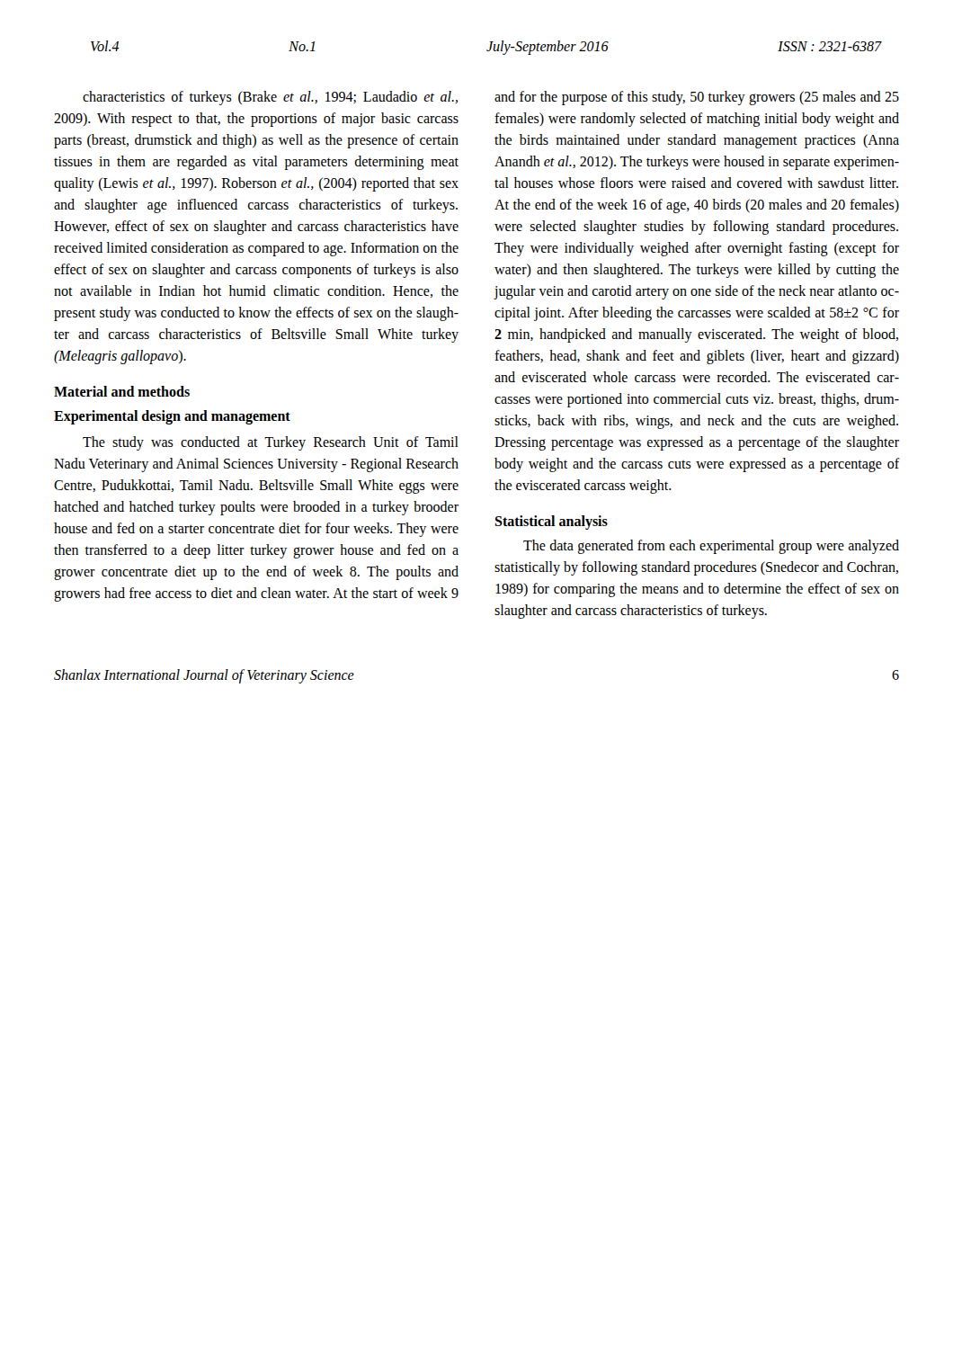Vol.4 No.1 July-September 2016 ISSN : 2321-6387
characteristics of turkeys (Brake et al., 1994; Laudadio et al., 2009). With respect to that, the proportions of major basic carcass parts (breast, drumstick and thigh) as well as the presence of certain tissues in them are regarded as vital parameters determining meat quality (Lewis et al., 1997). Roberson et al., (2004) reported that sex and slaughter age influenced carcass characteristics of turkeys. However, effect of sex on slaughter and carcass characteristics have received limited consideration as compared to age. Information on the effect of sex on slaughter and carcass components of turkeys is also not available in Indian hot humid climatic condition. Hence, the present study was conducted to know the effects of sex on the slaughter and carcass characteristics of Beltsville Small White turkey (Meleagris gallopavo).
Material and methods
Experimental design and management
The study was conducted at Turkey Research Unit of Tamil Nadu Veterinary and Animal Sciences University - Regional Research Centre, Pudukkottai, Tamil Nadu. Beltsville Small White eggs were hatched and hatched turkey poults were brooded in a turkey brooder house and fed on a starter concentrate diet for four weeks. They were then transferred to a deep litter turkey grower house and fed on a grower concentrate diet up to the end of week 8. The poults and growers had free access to diet and clean water. At the start of week 9 and for the purpose of this study, 50 turkey growers (25 males and 25 females) were randomly selected of matching initial body weight and the birds maintained under standard management practices (Anna Anandh et al., 2012). The turkeys were housed in separate experimental houses whose floors were raised and covered with sawdust litter. At the end of the week 16 of age, 40 birds (20 males and 20 females) were selected slaughter studies by following standard procedures. They were individually weighed after overnight fasting (except for water) and then slaughtered. The turkeys were killed by cutting the jugular vein and carotid artery on one side of the neck near atlanto occipital joint. After bleeding the carcasses were scalded at 58±2 °C for 2 min, handpicked and manually eviscerated. The weight of blood, feathers, head, shank and feet and giblets (liver, heart and gizzard) and eviscerated whole carcass were recorded. The eviscerated carcasses were portioned into commercial cuts viz. breast, thighs, drumsticks, back with ribs, wings, and neck and the cuts are weighed. Dressing percentage was expressed as a percentage of the slaughter body weight and the carcass cuts were expressed as a percentage of the eviscerated carcass weight.
Statistical analysis
The data generated from each experimental group were analyzed statistically by following standard procedures (Snedecor and Cochran, 1989) for comparing the means and to determine the effect of sex on slaughter and carcass characteristics of turkeys.
Shanlax International Journal of Veterinary Science 6